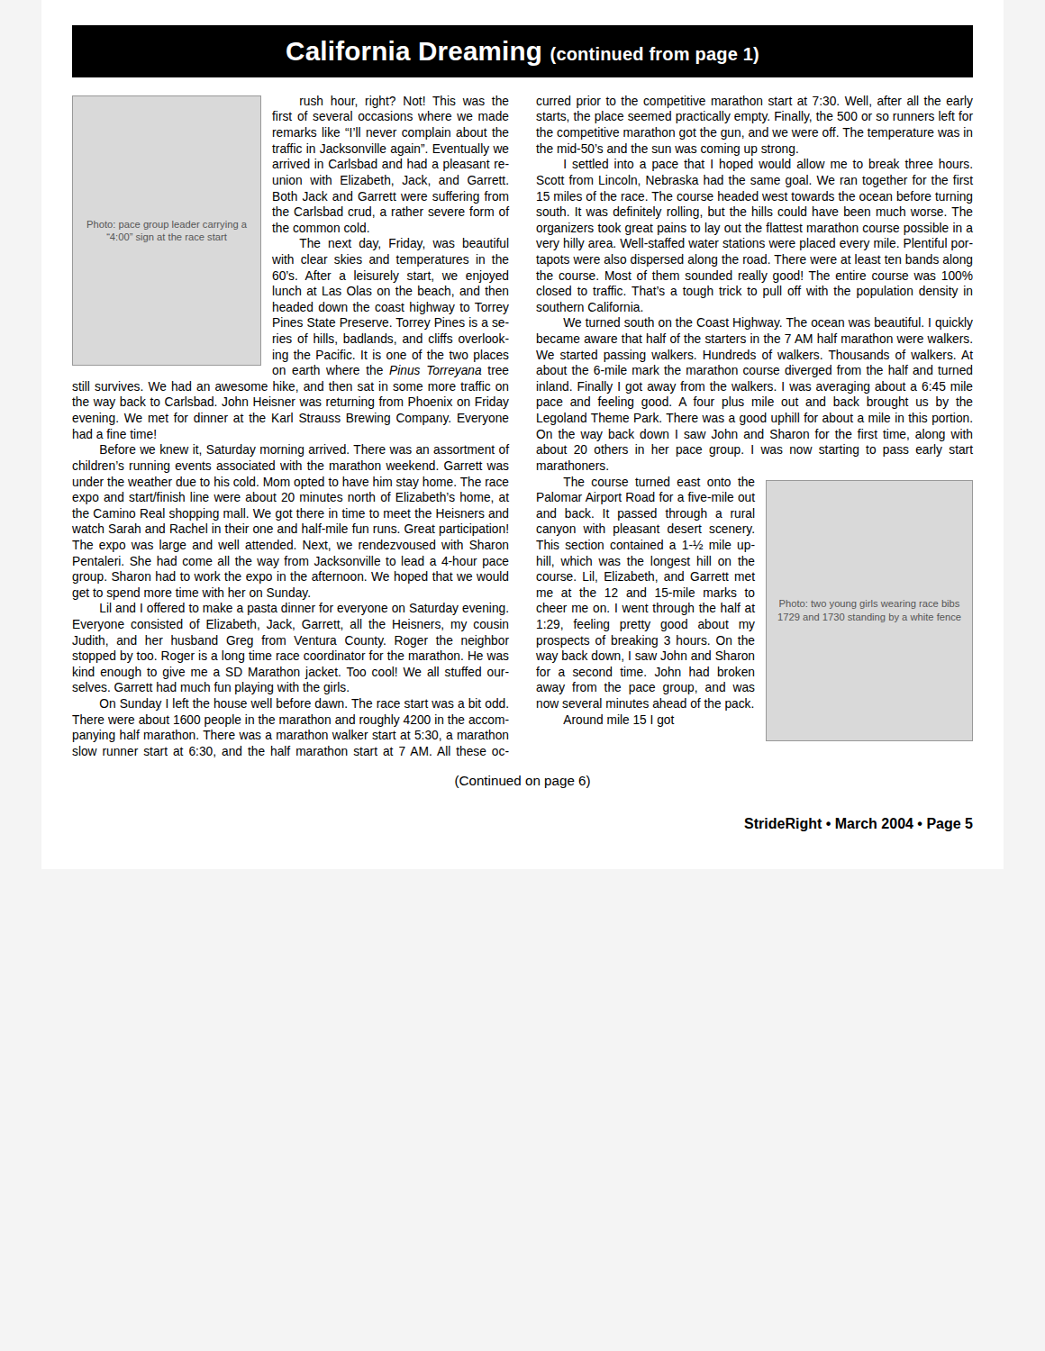California Dreaming (continued from page 1)
Photo: pace group leader carrying a “4:00” sign at the race start
rush hour, right? Not! This was the first of several occasions where we made remarks like “I’ll never complain about the traffic in Jacksonville again”. Eventually we arrived in Carlsbad and had a pleasant reunion with Elizabeth, Jack, and Garrett. Both Jack and Garrett were suffering from the Carlsbad crud, a rather severe form of the common cold.
The next day, Friday, was beautiful with clear skies and temperatures in the 60’s. After a leisurely start, we enjoyed lunch at Las Olas on the beach, and then headed down the coast highway to Torrey Pines State Preserve. Torrey Pines is a series of hills, badlands, and cliffs overlooking the Pacific. It is one of the two places on earth where the Pinus Torreyana tree still survives. We had an awesome hike, and then sat in some more traffic on the way back to Carlsbad. John Heisner was returning from Phoenix on Friday evening. We met for dinner at the Karl Strauss Brewing Company. Everyone had a fine time!
Before we knew it, Saturday morning arrived. There was an assortment of children’s running events associated with the marathon weekend. Garrett was under the weather due to his cold. Mom opted to have him stay home. The race expo and start/finish line were about 20 minutes north of Elizabeth’s home, at the Camino Real shopping mall. We got there in time to meet the Heisners and watch Sarah and Rachel in their one and half-mile fun runs. Great participation! The expo was large and well attended. Next, we rendezvoused with Sharon Pentaleri. She had come all the way from Jacksonville to lead a 4-hour pace group. Sharon had to work the expo in the afternoon. We hoped that we would get to spend more time with her on Sunday.
Lil and I offered to make a pasta dinner for everyone on Saturday evening. Everyone consisted of Elizabeth, Jack, Garrett, all the Heisners, my cousin Judith, and her husband Greg from Ventura County. Roger the neighbor stopped by too. Roger is a long time race coordinator for the marathon. He was kind enough to give me a SD Marathon jacket. Too cool! We all stuffed ourselves. Garrett had much fun playing with the girls.
On Sunday I left the house well before dawn. The race start was a bit odd. There were about 1600 people in the marathon and roughly 4200 in the accompanying half marathon. There was a marathon walker start at 5:30, a marathon slow runner start at 6:30, and the half marathon start at 7 AM. All these occurred prior to the competitive marathon start at 7:30. Well, after all the early starts, the place seemed practically empty. Finally, the 500 or so runners left for the competitive marathon got the gun, and we were off. The temperature was in the mid-50’s and the sun was coming up strong.
I settled into a pace that I hoped would allow me to break three hours. Scott from Lincoln, Nebraska had the same goal. We ran together for the first 15 miles of the race. The course headed west towards the ocean before turning south. It was definitely rolling, but the hills could have been much worse. The organizers took great pains to lay out the flattest marathon course possible in a very hilly area. Well-staffed water stations were placed every mile. Plentiful portapots were also dispersed along the road. There were at least ten bands along the course. Most of them sounded really good! The entire course was 100% closed to traffic. That’s a tough trick to pull off with the population density in southern California.
We turned south on the Coast Highway. The ocean was beautiful. I quickly became aware that half of the starters in the 7 AM half marathon were walkers. We started passing walkers. Hundreds of walkers. Thousands of walkers. At about the 6-mile mark the marathon course diverged from the half and turned inland. Finally I got away from the walkers. I was averaging about a 6:45 mile pace and feeling good. A four plus mile out and back brought us by the Legoland Theme Park. There was a good uphill for about a mile in this portion. On the way back down I saw John and Sharon for the first time, along with about 20 others in her pace group. I was now starting to pass early start marathoners.
Photo: two young girls wearing race bibs 1729 and 1730 standing by a white fence
The course turned east onto the Palomar Airport Road for a five-mile out and back. It passed through a rural canyon with pleasant desert scenery. This section contained a 1-½ mile uphill, which was the longest hill on the course. Lil, Elizabeth, and Garrett met me at the 12 and 15-mile marks to cheer me on. I went through the half at 1:29, feeling pretty good about my prospects of breaking 3 hours. On the way back down, I saw John and Sharon for a second time. John had broken away from the pace group, and was now several minutes ahead of the pack.
Around mile 15 I got
(Continued on page 6)
StrideRight • March 2004 • Page 5